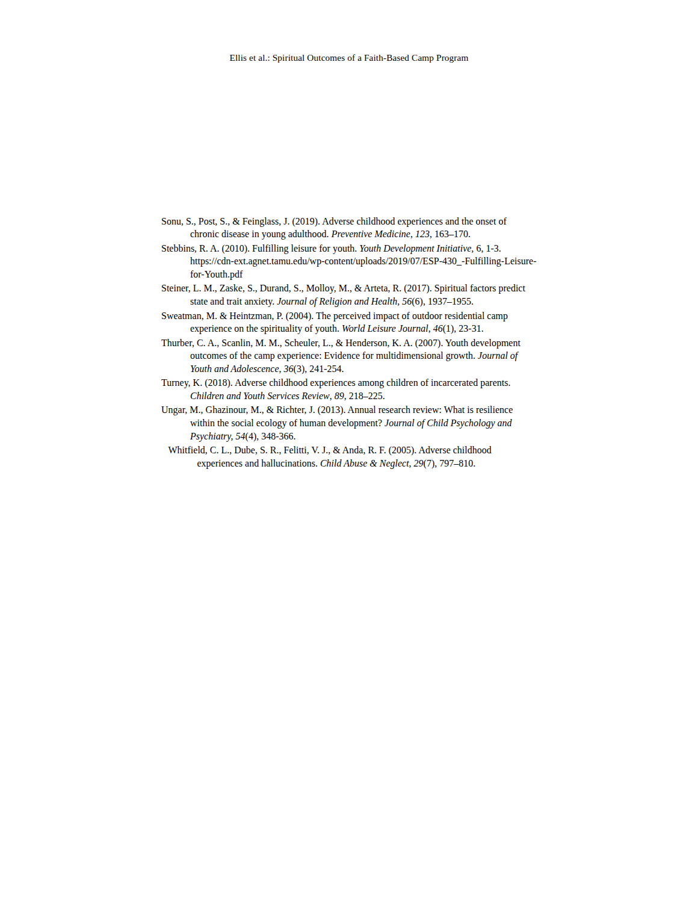Ellis et al.: Spiritual Outcomes of a Faith-Based Camp Program
Sonu, S., Post, S., & Feinglass, J. (2019). Adverse childhood experiences and the onset of chronic disease in young adulthood. Preventive Medicine, 123, 163–170.
Stebbins, R. A. (2010). Fulfilling leisure for youth. Youth Development Initiative, 6, 1-3. https://cdn-ext.agnet.tamu.edu/wp-content/uploads/2019/07/ESP-430_-Fulfilling-Leisure-for-Youth.pdf
Steiner, L. M., Zaske, S., Durand, S., Molloy, M., & Arteta, R. (2017). Spiritual factors predict state and trait anxiety. Journal of Religion and Health, 56(6), 1937–1955.
Sweatman, M. & Heintzman, P. (2004). The perceived impact of outdoor residential camp experience on the spirituality of youth. World Leisure Journal, 46(1), 23-31.
Thurber, C. A., Scanlin, M. M., Scheuler, L., & Henderson, K. A. (2007). Youth development outcomes of the camp experience: Evidence for multidimensional growth. Journal of Youth and Adolescence, 36(3), 241-254.
Turney, K. (2018). Adverse childhood experiences among children of incarcerated parents. Children and Youth Services Review, 89, 218–225.
Ungar, M., Ghazinour, M., & Richter, J. (2013). Annual research review: What is resilience within the social ecology of human development? Journal of Child Psychology and Psychiatry, 54(4), 348-366.
Whitfield, C. L., Dube, S. R., Felitti, V. J., & Anda, R. F. (2005). Adverse childhood experiences and hallucinations. Child Abuse & Neglect, 29(7), 797–810.